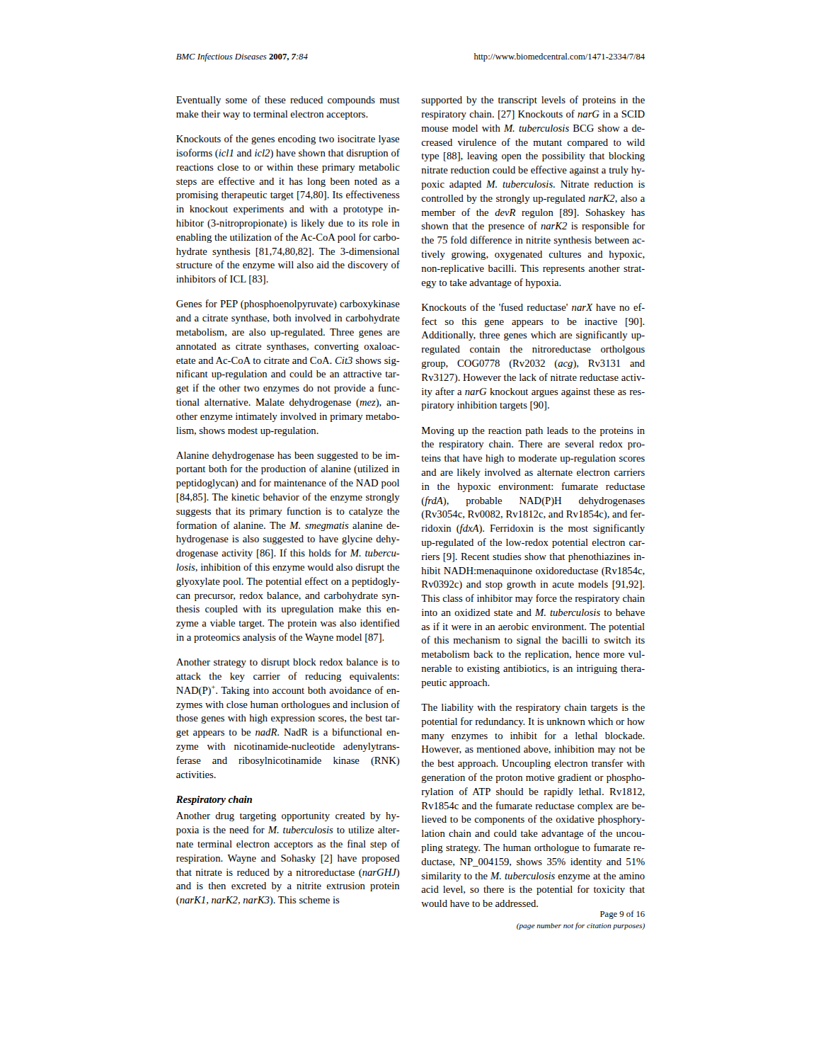BMC Infectious Diseases 2007, 7:84
http://www.biomedcentral.com/1471-2334/7/84
Eventually some of these reduced compounds must make their way to terminal electron acceptors.
Knockouts of the genes encoding two isocitrate lyase isoforms (icl1 and icl2) have shown that disruption of reactions close to or within these primary metabolic steps are effective and it has long been noted as a promising therapeutic target [74,80]. Its effectiveness in knockout experiments and with a prototype inhibitor (3-nitropropionate) is likely due to its role in enabling the utilization of the Ac-CoA pool for carbohydrate synthesis [81,74,80,82]. The 3-dimensional structure of the enzyme will also aid the discovery of inhibitors of ICL [83].
Genes for PEP (phosphoenolpyruvate) carboxykinase and a citrate synthase, both involved in carbohydrate metabolism, are also up-regulated. Three genes are annotated as citrate synthases, converting oxaloacetate and Ac-CoA to citrate and CoA. Cit3 shows significant up-regulation and could be an attractive target if the other two enzymes do not provide a functional alternative. Malate dehydrogenase (mez), another enzyme intimately involved in primary metabolism, shows modest up-regulation.
Alanine dehydrogenase has been suggested to be important both for the production of alanine (utilized in peptidoglycan) and for maintenance of the NAD pool [84,85]. The kinetic behavior of the enzyme strongly suggests that its primary function is to catalyze the formation of alanine. The M. smegmatis alanine dehydrogenase is also suggested to have glycine dehydrogenase activity [86]. If this holds for M. tuberculosis, inhibition of this enzyme would also disrupt the glyoxylate pool. The potential effect on a peptidoglycan precursor, redox balance, and carbohydrate synthesis coupled with its upregulation make this enzyme a viable target. The protein was also identified in a proteomics analysis of the Wayne model [87].
Another strategy to disrupt block redox balance is to attack the key carrier of reducing equivalents: NAD(P)+. Taking into account both avoidance of enzymes with close human orthologues and inclusion of those genes with high expression scores, the best target appears to be nadR. NadR is a bifunctional enzyme with nicotinamide-nucleotide adenylytransferase and ribosylnicotinamide kinase (RNK) activities.
Respiratory chain
Another drug targeting opportunity created by hypoxia is the need for M. tuberculosis to utilize alternate terminal electron acceptors as the final step of respiration. Wayne and Sohasky [2] have proposed that nitrate is reduced by a nitroreductase (narGHJ) and is then excreted by a nitrite extrusion protein (narK1, narK2, narK3). This scheme is
supported by the transcript levels of proteins in the respiratory chain. [27] Knockouts of narG in a SCID mouse model with M. tuberculosis BCG show a decreased virulence of the mutant compared to wild type [88], leaving open the possibility that blocking nitrate reduction could be effective against a truly hypoxic adapted M. tuberculosis. Nitrate reduction is controlled by the strongly up-regulated narK2, also a member of the devR regulon [89]. Sohaskey has shown that the presence of narK2 is responsible for the 75 fold difference in nitrite synthesis between actively growing, oxygenated cultures and hypoxic, non-replicative bacilli. This represents another strategy to take advantage of hypoxia.
Knockouts of the 'fused reductase' narX have no effect so this gene appears to be inactive [90]. Additionally, three genes which are significantly up-regulated contain the nitroreductase ortholgous group, COG0778 (Rv2032 (acg), Rv3131 and Rv3127). However the lack of nitrate reductase activity after a narG knockout argues against these as respiratory inhibition targets [90].
Moving up the reaction path leads to the proteins in the respiratory chain. There are several redox proteins that have high to moderate up-regulation scores and are likely involved as alternate electron carriers in the hypoxic environment: fumarate reductase (frdA), probable NAD(P)H dehydrogenases (Rv3054c, Rv0082, Rv1812c, and Rv1854c), and ferridoxin (fdxA). Ferridoxin is the most significantly up-regulated of the low-redox potential electron carriers [9]. Recent studies show that phenothiazines inhibit NADH:menaquinone oxidoreductase (Rv1854c, Rv0392c) and stop growth in acute models [91,92]. This class of inhibitor may force the respiratory chain into an oxidized state and M. tuberculosis to behave as if it were in an aerobic environment. The potential of this mechanism to signal the bacilli to switch its metabolism back to the replication, hence more vulnerable to existing antibiotics, is an intriguing therapeutic approach.
The liability with the respiratory chain targets is the potential for redundancy. It is unknown which or how many enzymes to inhibit for a lethal blockade. However, as mentioned above, inhibition may not be the best approach. Uncoupling electron transfer with generation of the proton motive gradient or phosphorylation of ATP should be rapidly lethal. Rv1812, Rv1854c and the fumarate reductase complex are believed to be components of the oxidative phosphorylation chain and could take advantage of the uncoupling strategy. The human orthologue to fumarate reductase, NP_004159, shows 35% identity and 51% similarity to the M. tuberculosis enzyme at the amino acid level, so there is the potential for toxicity that would have to be addressed.
Page 9 of 16
(page number not for citation purposes)